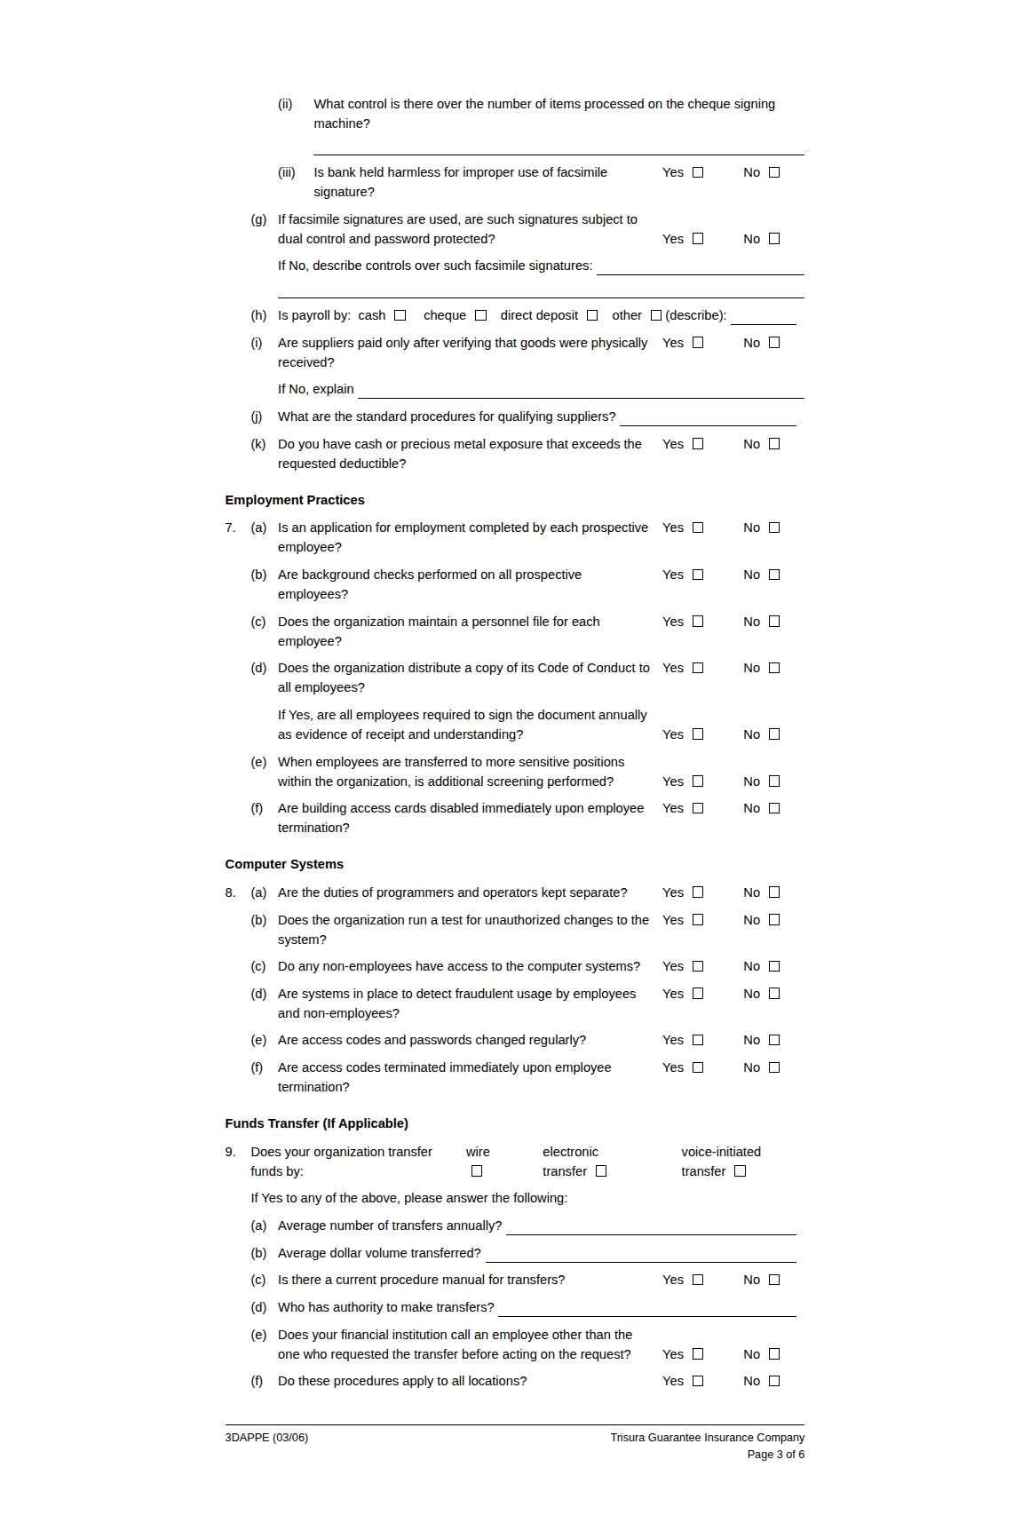(ii)
What control is there over the number of items processed on the cheque signing machine?
(iii)
Is bank held harmless for improper use of facsimile signature?
Yes No
(g)
If facsimile signatures are used, are such signatures subject to dual control and password protected?
Yes No
If No, describe controls over such facsimile signatures:
(h)
Is payroll by: cash cheque direct deposit other (describe):
(i)
Are suppliers paid only after verifying that goods were physically received?
Yes No
If No, explain
(j)
What are the standard procedures for qualifying suppliers?
(k)
Do you have cash or precious metal exposure that exceeds the requested deductible?
Yes No
Employment Practices
7.
(a)
Is an application for employment completed by each prospective employee?
Yes No
(b)
Are background checks performed on all prospective employees?
Yes No
(c)
Does the organization maintain a personnel file for each employee?
Yes No
(d)
Does the organization distribute a copy of its Code of Conduct to all employees?
Yes No
If Yes, are all employees required to sign the document annually as evidence of receipt and understanding?
Yes No
(e)
When employees are transferred to more sensitive positions within the organization, is additional screening performed?
Yes No
(f)
Are building access cards disabled immediately upon employee termination?
Yes No
Computer Systems
8.
(a)
Are the duties of programmers and operators kept separate?
Yes No
(b)
Does the organization run a test for unauthorized changes to the system?
Yes No
(c)
Do any non-employees have access to the computer systems?
Yes No
(d)
Are systems in place to detect fraudulent usage by employees and non-employees?
Yes No
(e)
Are access codes and passwords changed regularly?
Yes No
(f)
Are access codes terminated immediately upon employee termination?
Yes No
Funds Transfer (If Applicable)
9.
Does your organization transfer funds by: wire electronic transfer voice-initiated transfer
If Yes to any of the above, please answer the following:
(a)
Average number of transfers annually?
(b)
Average dollar volume transferred?
(c)
Is there a current procedure manual for transfers?
Yes No
(d)
Who has authority to make transfers?
(e)
Does your financial institution call an employee other than the one who requested the transfer before acting on the request?
Yes No
(f)
Do these procedures apply to all locations?
Yes No
3DAPPE (03/06)
Trisura Guarantee Insurance Company
Page 3 of 6